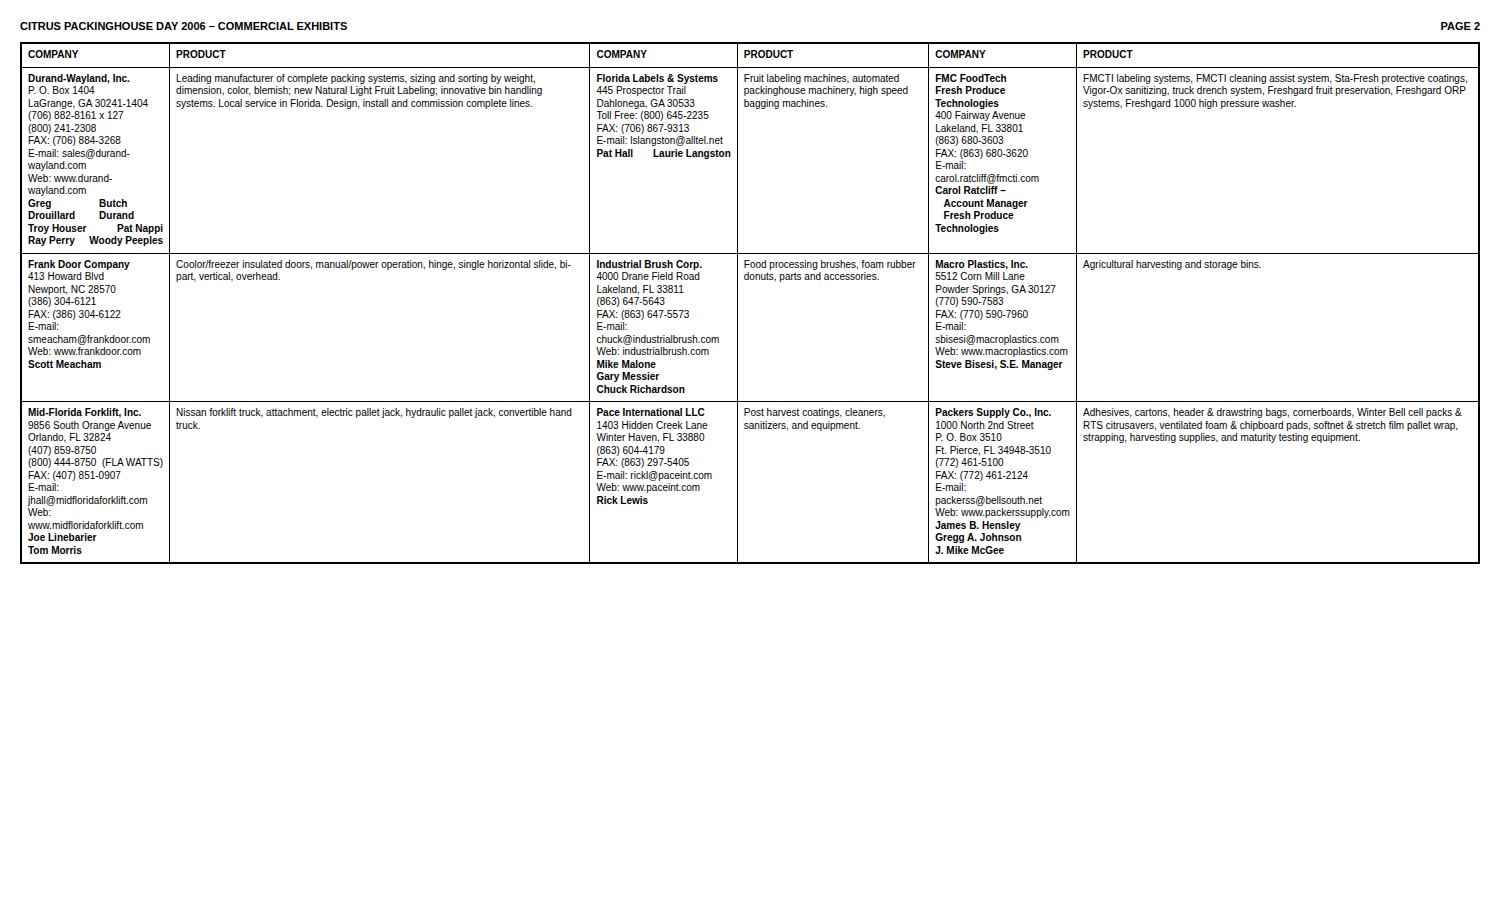CITRUS PACKINGHOUSE DAY 2006 – COMMERCIAL EXHIBITS PAGE 2
| COMPANY | PRODUCT | COMPANY | PRODUCT | COMPANY | PRODUCT |
| --- | --- | --- | --- | --- | --- |
| Durand-Wayland, Inc. P. O. Box 1404 LaGrange, GA 30241-1404 (706) 882-8161 x 127 (800) 241-2308 FAX: (706) 884-3268 E-mail: sales@durand-wayland.com Web: www.durand-wayland.com Greg Drouillard Butch Durand Troy Houser Pat Nappi Ray Perry Woody Peeples | Leading manufacturer of complete packing systems, sizing and sorting by weight, dimension, color, blemish; new Natural Light Fruit Labeling; innovative bin handling systems. Local service in Florida. Design, install and commission complete lines. | Florida Labels & Systems 445 Prospector Trail Dahlonega, GA 30533 Toll Free: (800) 645-2235 FAX: (706) 867-9313 E-mail: lslangston@alltel.net Pat Hall Laurie Langston | Fruit labeling machines, automated packinghouse machinery, high speed bagging machines. | FMC FoodTech Fresh Produce Technologies 400 Fairway Avenue Lakeland, FL 33801 (863) 680-3603 FAX: (863) 680-3620 E-mail: carol.ratcliff@fmcti.com Carol Ratcliff – Account Manager Fresh Produce Technologies | FMCTI labeling systems, FMCTI cleaning assist system, Sta-Fresh protective coatings, Vigor-Ox sanitizing, truck drench system, Freshgard fruit preservation, Freshgard ORP systems, Freshgard 1000 high pressure washer. |
| Frank Door Company 413 Howard Blvd Newport, NC 28570 (386) 304-6121 FAX: (386) 304-6122 E-mail: smeacham@frankdoor.com Web: www.frankdoor.com Scott Meacham | Coolor/freezer insulated doors, manual/power operation, hinge, single horizontal slide, bi-part, vertical, overhead. | Industrial Brush Corp. 4000 Drane Field Road Lakeland, FL 33811 (863) 647-5643 FAX: (863) 647-5573 E-mail: chuck@industrialbrush.com Web: industrialbrush.com Mike Malone Gary Messier Chuck Richardson | Food processing brushes, foam rubber donuts, parts and accessories. | Macro Plastics, Inc. 5512 Corn Mill Lane Powder Springs, GA 30127 (770) 590-7583 FAX: (770) 590-7960 E-mail: sbisesi@macroplastics.com Web: www.macroplastics.com Steve Bisesi, S.E. Manager | Agricultural harvesting and storage bins. |
| Mid-Florida Forklift, Inc. 9856 South Orange Avenue Orlando, FL 32824 (407) 859-8750 (800) 444-8750 (FLA WATTS) FAX: (407) 851-0907 E-mail: jhall@midfloridaforklift.com Web: www.midfloridaforklift.com Joe Linebarier Tom Morris | Nissan forklift truck, attachment, electric pallet jack, hydraulic pallet jack, convertible hand truck. | Pace International LLC 1403 Hidden Creek Lane Winter Haven, FL 33880 (863) 604-4179 FAX: (863) 297-5405 E-mail: rickl@paceint.com Web: www.paceint.com Rick Lewis | Post harvest coatings, cleaners, sanitizers, and equipment. | Packers Supply Co., Inc. 1000 North 2nd Street P. O. Box 3510 Ft. Pierce, FL 34948-3510 (772) 461-5100 FAX: (772) 461-2124 E-mail: packerss@bellsouth.net Web: www.packerssupply.com James B. Hensley Gregg A. Johnson J. Mike McGee | Adhesives, cartons, header & drawstring bags, cornerboards, Winter Bell cell packs & RTS citrusavers, ventilated foam & chipboard pads, softnet & stretch film pallet wrap, strapping, harvesting supplies, and maturity testing equipment. |